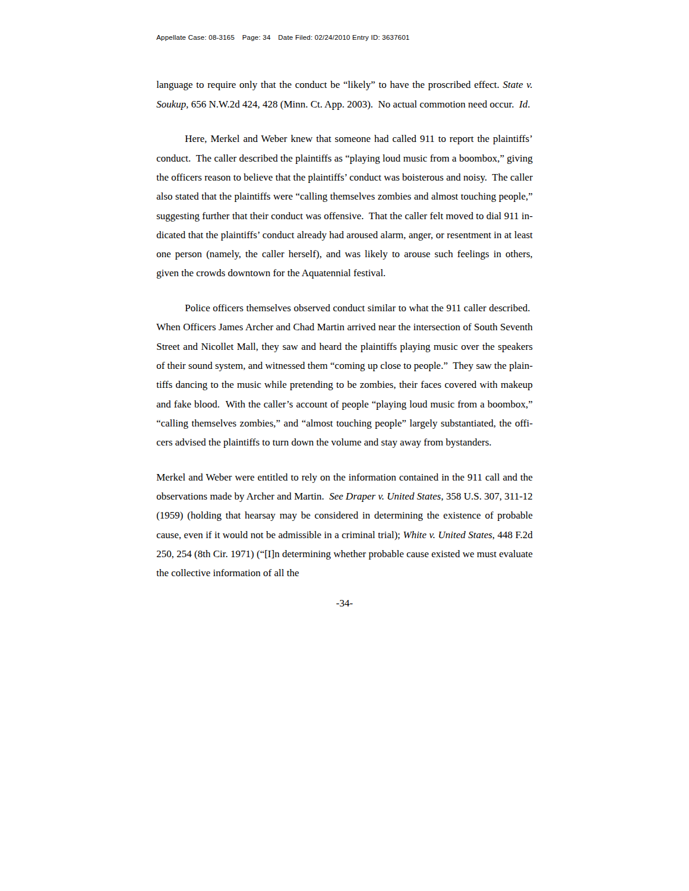Appellate Case: 08-3165 Page: 34 Date Filed: 02/24/2010 Entry ID: 3637601
language to require only that the conduct be “likely” to have the proscribed effect. State v. Soukup, 656 N.W.2d 424, 428 (Minn. Ct. App. 2003). No actual commotion need occur. Id.
Here, Merkel and Weber knew that someone had called 911 to report the plaintiffs’ conduct. The caller described the plaintiffs as “playing loud music from a boombox,” giving the officers reason to believe that the plaintiffs’ conduct was boisterous and noisy. The caller also stated that the plaintiffs were “calling themselves zombies and almost touching people,” suggesting further that their conduct was offensive. That the caller felt moved to dial 911 indicated that the plaintiffs’ conduct already had aroused alarm, anger, or resentment in at least one person (namely, the caller herself), and was likely to arouse such feelings in others, given the crowds downtown for the Aquatennial festival.
Police officers themselves observed conduct similar to what the 911 caller described. When Officers James Archer and Chad Martin arrived near the intersection of South Seventh Street and Nicollet Mall, they saw and heard the plaintiffs playing music over the speakers of their sound system, and witnessed them “coming up close to people.” They saw the plaintiffs dancing to the music while pretending to be zombies, their faces covered with makeup and fake blood. With the caller’s account of people “playing loud music from a boombox,” “calling themselves zombies,” and “almost touching people” largely substantiated, the officers advised the plaintiffs to turn down the volume and stay away from bystanders.
Merkel and Weber were entitled to rely on the information contained in the 911 call and the observations made by Archer and Martin. See Draper v. United States, 358 U.S. 307, 311-12 (1959) (holding that hearsay may be considered in determining the existence of probable cause, even if it would not be admissible in a criminal trial); White v. United States, 448 F.2d 250, 254 (8th Cir. 1971) (“[I]n determining whether probable cause existed we must evaluate the collective information of all the
-34-